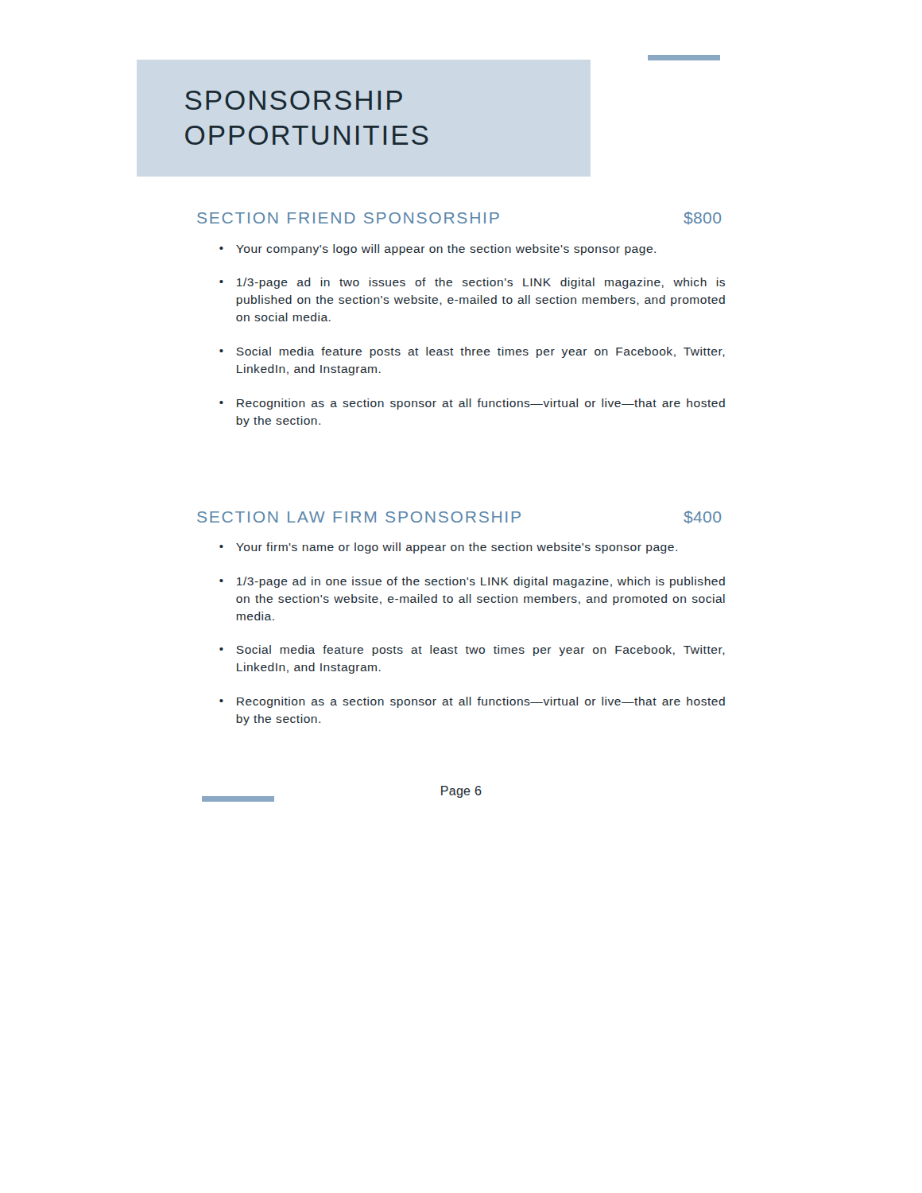Sponsorship
Opportunities
Section Friend Sponsorship $800
Your company's logo will appear on the section website's sponsor page.
1/3-page ad in two issues of the section's LINK digital magazine, which is published on the section's website, e-mailed to all section members, and promoted on social media.
Social media feature posts at least three times per year on Facebook, Twitter, LinkedIn, and Instagram.
Recognition as a section sponsor at all functions—virtual or live—that are hosted by the section.
Section Law Firm Sponsorship $400
Your firm's name or logo will appear on the section website's sponsor page.
1/3-page ad in one issue of the section's LINK digital magazine, which is published on the section's website, e-mailed to all section members, and promoted on social media.
Social media feature posts at least two times per year on Facebook, Twitter, LinkedIn, and Instagram.
Recognition as a section sponsor at all functions—virtual or live—that are hosted by the section.
Page 6